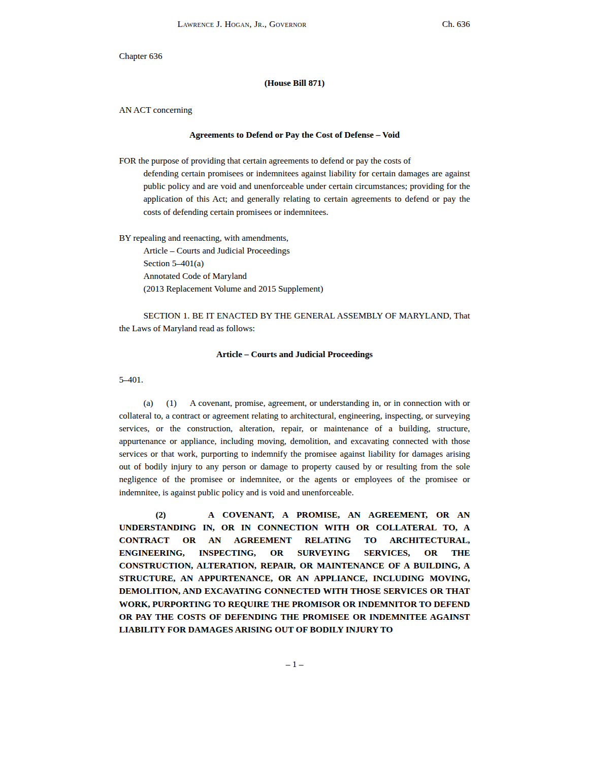Lawrence J. Hogan, Jr., Governor Ch. 636
Chapter 636
(House Bill 871)
AN ACT concerning
Agreements to Defend or Pay the Cost of Defense – Void
FOR the purpose of providing that certain agreements to defend or pay the costs of defending certain promisees or indemnitees against liability for certain damages are against public policy and are void and unenforceable under certain circumstances; providing for the application of this Act; and generally relating to certain agreements to defend or pay the costs of defending certain promisees or indemnitees.
BY repealing and reenacting, with amendments,
Article – Courts and Judicial Proceedings
Section 5–401(a)
Annotated Code of Maryland
(2013 Replacement Volume and 2015 Supplement)
SECTION 1. BE IT ENACTED BY THE GENERAL ASSEMBLY OF MARYLAND, That the Laws of Maryland read as follows:
Article – Courts and Judicial Proceedings
5–401.
(a) (1) A covenant, promise, agreement, or understanding in, or in connection with or collateral to, a contract or agreement relating to architectural, engineering, inspecting, or surveying services, or the construction, alteration, repair, or maintenance of a building, structure, appurtenance or appliance, including moving, demolition, and excavating connected with those services or that work, purporting to indemnify the promisee against liability for damages arising out of bodily injury to any person or damage to property caused by or resulting from the sole negligence of the promisee or indemnitee, or the agents or employees of the promisee or indemnitee, is against public policy and is void and unenforceable.
(2) A covenant, a promise, an agreement, or an understanding in, or in connection with or collateral to, a contract or an agreement relating to architectural, engineering, inspecting, or surveying services, or the construction, alteration, repair, or maintenance of a building, a structure, an appurtenance, or an appliance, including moving, demolition, and excavating connected with those services or that work, purporting to require the promisor or indemnitor to defend or pay the costs of defending the promisee or indemnitee against liability for damages arising out of bodily injury to
– 1 –